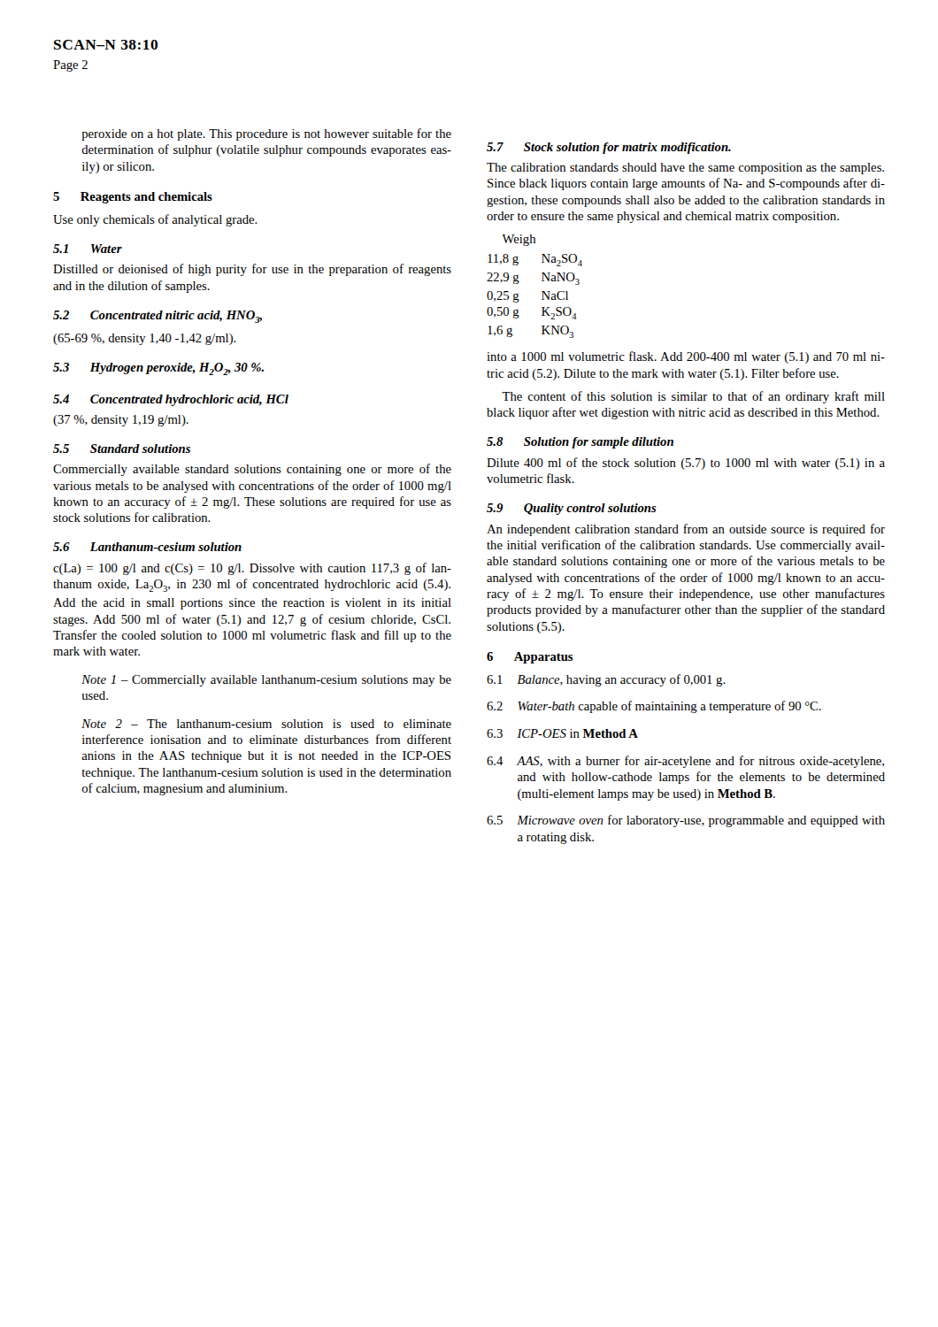SCAN–N 38:10
Page 2
peroxide on a hot plate. This procedure is not however suitable for the determination of sulphur (volatile sulphur compounds evaporates easily) or silicon.
5 Reagents and chemicals
Use only chemicals of analytical grade.
5.1 Water
Distilled or deionised of high purity for use in the preparation of reagents and in the dilution of samples.
5.2 Concentrated nitric acid, HNO3,
(65-69 %, density 1,40 -1,42 g/ml).
5.3 Hydrogen peroxide, H2O2, 30 %.
5.4 Concentrated hydrochloric acid, HCl
(37 %, density 1,19 g/ml).
5.5 Standard solutions
Commercially available standard solutions containing one or more of the various metals to be analysed with concentrations of the order of 1000 mg/l known to an accuracy of ± 2 mg/l. These solutions are required for use as stock solutions for calibration.
5.6 Lanthanum-cesium solution
c(La) = 100 g/l and c(Cs) = 10 g/l. Dissolve with caution 117,3 g of lanthanum oxide, La2O3, in 230 ml of concentrated hydrochloric acid (5.4). Add the acid in small portions since the reaction is violent in its initial stages. Add 500 ml of water (5.1) and 12,7 g of cesium chloride, CsCl. Transfer the cooled solution to 1000 ml volumetric flask and fill up to the mark with water.
Note 1 – Commercially available lanthanum-cesium solutions may be used.
Note 2 – The lanthanum-cesium solution is used to eliminate interference ionisation and to eliminate disturbances from different anions in the AAS technique but it is not needed in the ICP-OES technique. The lanthanum-cesium solution is used in the determination of calcium, magnesium and aluminium.
5.7 Stock solution for matrix modification.
The calibration standards should have the same composition as the samples. Since black liquors contain large amounts of Na- and S-compounds after digestion, these compounds shall also be added to the calibration standards in order to ensure the same physical and chemical matrix composition.
Weigh
11,8 g Na2SO4
22,9 g NaNO3
0,25 g NaCl
0,50 g K2SO4
1,6 g KNO3
into a 1000 ml volumetric flask. Add 200-400 ml water (5.1) and 70 ml nitric acid (5.2). Dilute to the mark with water (5.1). Filter before use.
The content of this solution is similar to that of an ordinary kraft mill black liquor after wet digestion with nitric acid as described in this Method.
5.8 Solution for sample dilution
Dilute 400 ml of the stock solution (5.7) to 1000 ml with water (5.1) in a volumetric flask.
5.9 Quality control solutions
An independent calibration standard from an outside source is required for the initial verification of the calibration standards. Use commercially available standard solutions containing one or more of the various metals to be analysed with concentrations of the order of 1000 mg/l known to an accuracy of ± 2 mg/l. To ensure their independence, use other manufactures products provided by a manufacturer other than the supplier of the standard solutions (5.5).
6 Apparatus
6.1 Balance, having an accuracy of 0,001 g.
6.2 Water-bath capable of maintaining a temperature of 90 °C.
6.3 ICP-OES in Method A
6.4 AAS, with a burner for air-acetylene and for nitrous oxide-acetylene, and with hollow-cathode lamps for the elements to be determined (multi-element lamps may be used) in Method B.
6.5 Microwave oven for laboratory-use, programmable and equipped with a rotating disk.